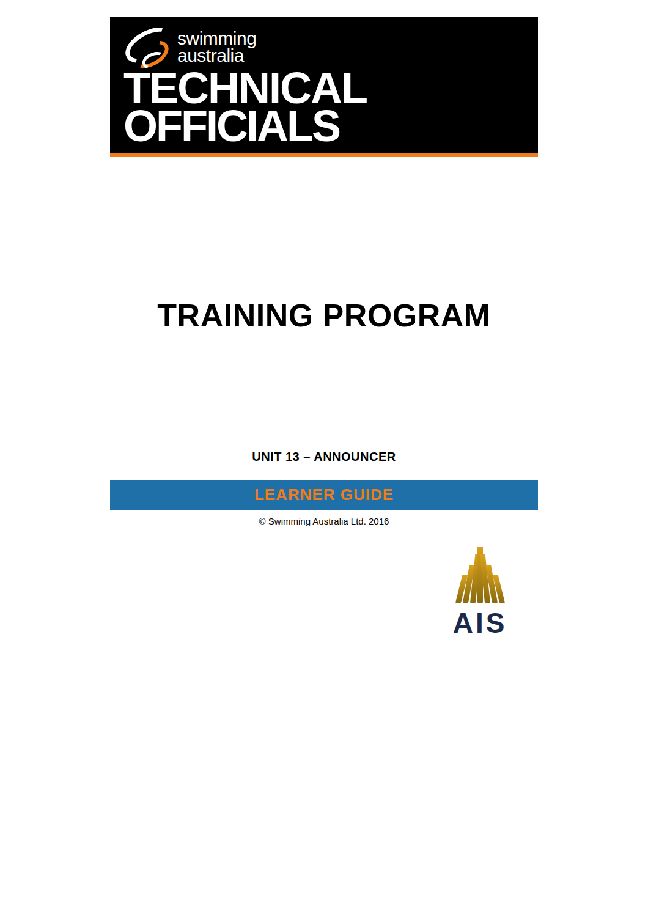swimming
australia
TechnicalOfficials
TRAINING PROGRAM
UNIT 13 – ANNOUNCER
LEARNER GUIDE
© Swimming Australia Ltd. 2016
AIS